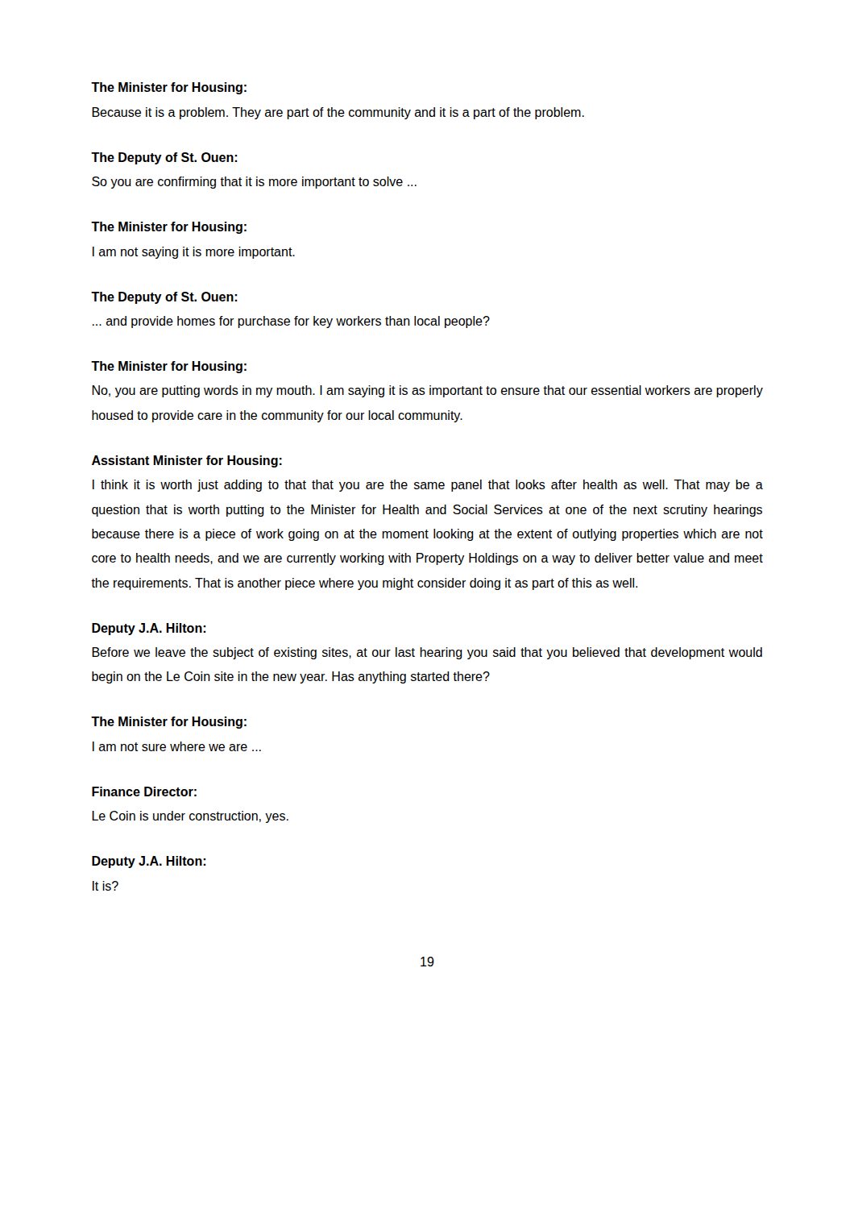The Minister for Housing:
Because it is a problem. They are part of the community and it is a part of the problem.
The Deputy of St. Ouen:
So you are confirming that it is more important to solve ...
The Minister for Housing:
I am not saying it is more important.
The Deputy of St. Ouen:
... and provide homes for purchase for key workers than local people?
The Minister for Housing:
No, you are putting words in my mouth. I am saying it is as important to ensure that our essential workers are properly housed to provide care in the community for our local community.
Assistant Minister for Housing:
I think it is worth just adding to that that you are the same panel that looks after health as well. That may be a question that is worth putting to the Minister for Health and Social Services at one of the next scrutiny hearings because there is a piece of work going on at the moment looking at the extent of outlying properties which are not core to health needs, and we are currently working with Property Holdings on a way to deliver better value and meet the requirements. That is another piece where you might consider doing it as part of this as well.
Deputy J.A. Hilton:
Before we leave the subject of existing sites, at our last hearing you said that you believed that development would begin on the Le Coin site in the new year. Has anything started there?
The Minister for Housing:
I am not sure where we are ...
Finance Director:
Le Coin is under construction, yes.
Deputy J.A. Hilton:
It is?
19